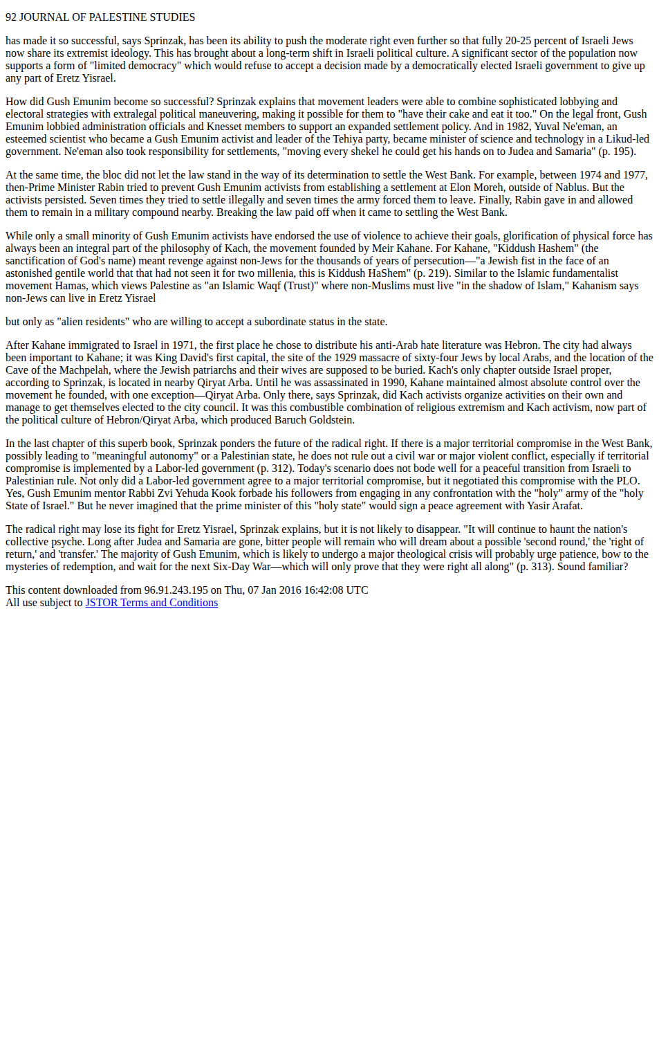92 JOURNAL OF PALESTINE STUDIES
has made it so successful, says Sprinzak, has been its ability to push the moderate right even further so that fully 20-25 percent of Israeli Jews now share its extremist ideology. This has brought about a long-term shift in Israeli political culture. A significant sector of the population now supports a form of "limited democracy" which would refuse to accept a decision made by a democratically elected Israeli government to give up any part of Eretz Yisrael.
How did Gush Emunim become so successful? Sprinzak explains that movement leaders were able to combine sophisticated lobbying and electoral strategies with extralegal political maneuvering, making it possible for them to "have their cake and eat it too." On the legal front, Gush Emunim lobbied administration officials and Knesset members to support an expanded settlement policy. And in 1982, Yuval Ne'eman, an esteemed scientist who became a Gush Emunim activist and leader of the Tehiya party, became minister of science and technology in a Likud-led government. Ne'eman also took responsibility for settlements, "moving every shekel he could get his hands on to Judea and Samaria" (p. 195).
At the same time, the bloc did not let the law stand in the way of its determination to settle the West Bank. For example, between 1974 and 1977, then-Prime Minister Rabin tried to prevent Gush Emunim activists from establishing a settlement at Elon Moreh, outside of Nablus. But the activists persisted. Seven times they tried to settle illegally and seven times the army forced them to leave. Finally, Rabin gave in and allowed them to remain in a military compound nearby. Breaking the law paid off when it came to settling the West Bank.
While only a small minority of Gush Emunim activists have endorsed the use of violence to achieve their goals, glorification of physical force has always been an integral part of the philosophy of Kach, the movement founded by Meir Kahane. For Kahane, "Kiddush Hashem" (the sanctification of God's name) meant revenge against non-Jews for the thousands of years of persecution—"a Jewish fist in the face of an astonished gentile world that that had not seen it for two millenia, this is Kiddush HaShem" (p. 219). Similar to the Islamic fundamentalist movement Hamas, which views Palestine as "an Islamic Waqf (Trust)" where non-Muslims must live "in the shadow of Islam," Kahanism says non-Jews can live in Eretz Yisrael
but only as "alien residents" who are willing to accept a subordinate status in the state.
After Kahane immigrated to Israel in 1971, the first place he chose to distribute his anti-Arab hate literature was Hebron. The city had always been important to Kahane; it was King David's first capital, the site of the 1929 massacre of sixty-four Jews by local Arabs, and the location of the Cave of the Machpelah, where the Jewish patriarchs and their wives are supposed to be buried. Kach's only chapter outside Israel proper, according to Sprinzak, is located in nearby Qiryat Arba. Until he was assassinated in 1990, Kahane maintained almost absolute control over the movement he founded, with one exception—Qiryat Arba. Only there, says Sprinzak, did Kach activists organize activities on their own and manage to get themselves elected to the city council. It was this combustible combination of religious extremism and Kach activism, now part of the political culture of Hebron/Qiryat Arba, which produced Baruch Goldstein.
In the last chapter of this superb book, Sprinzak ponders the future of the radical right. If there is a major territorial compromise in the West Bank, possibly leading to "meaningful autonomy" or a Palestinian state, he does not rule out a civil war or major violent conflict, especially if territorial compromise is implemented by a Labor-led government (p. 312). Today's scenario does not bode well for a peaceful transition from Israeli to Palestinian rule. Not only did a Labor-led government agree to a major territorial compromise, but it negotiated this compromise with the PLO. Yes, Gush Emunim mentor Rabbi Zvi Yehuda Kook forbade his followers from engaging in any confrontation with the "holy" army of the "holy State of Israel." But he never imagined that the prime minister of this "holy state" would sign a peace agreement with Yasir Arafat.
The radical right may lose its fight for Eretz Yisrael, Sprinzak explains, but it is not likely to disappear. "It will continue to haunt the nation's collective psyche. Long after Judea and Samaria are gone, bitter people will remain who will dream about a possible 'second round,' the 'right of return,' and 'transfer.' The majority of Gush Emunim, which is likely to undergo a major theological crisis will probably urge patience, bow to the mysteries of redemption, and wait for the next Six-Day War—which will only prove that they were right all along" (p. 313). Sound familiar?
This content downloaded from 96.91.243.195 on Thu, 07 Jan 2016 16:42:08 UTC
All use subject to JSTOR Terms and Conditions